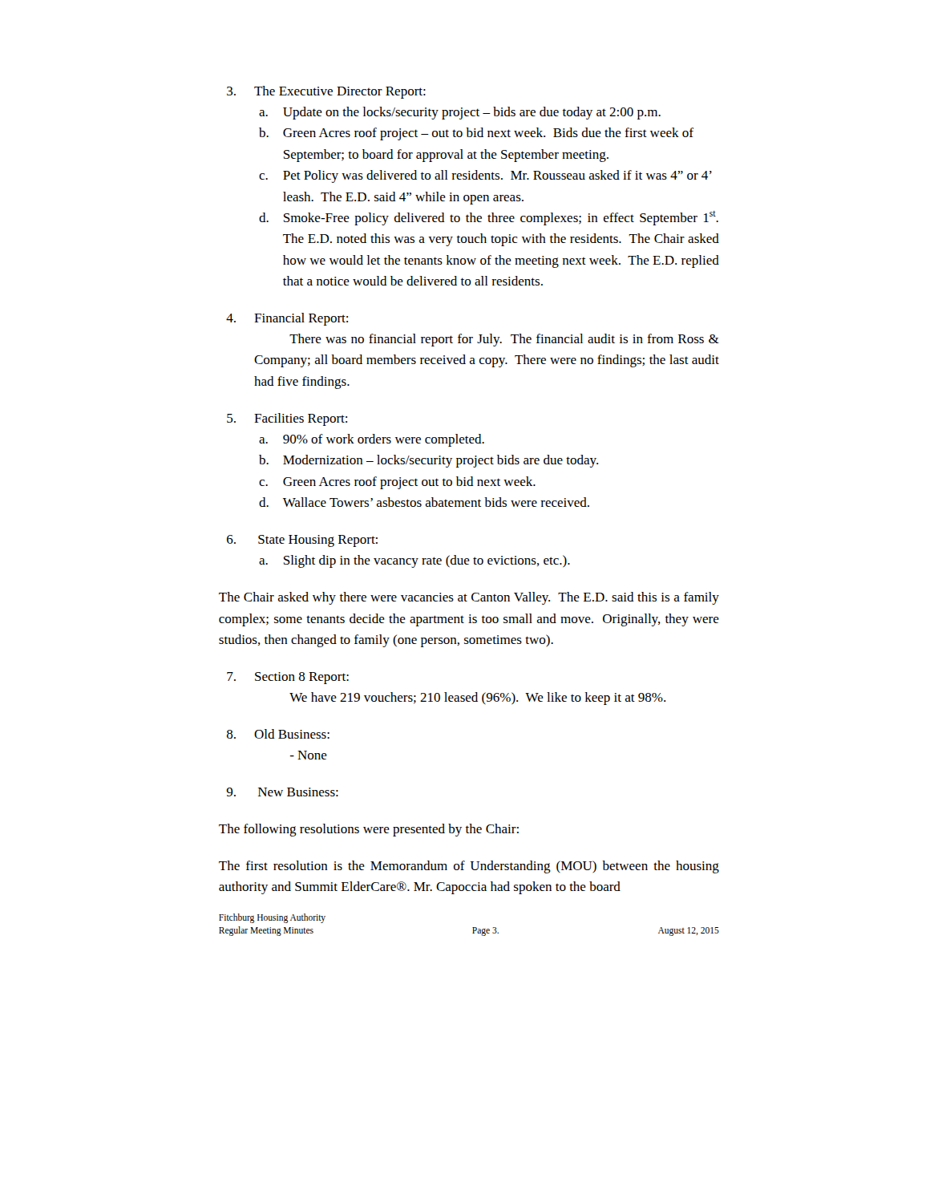3. The Executive Director Report:
a. Update on the locks/security project – bids are due today at 2:00 p.m.
b. Green Acres roof project – out to bid next week. Bids due the first week of September; to board for approval at the September meeting.
c. Pet Policy was delivered to all residents. Mr. Rousseau asked if it was 4” or 4’ leash. The E.D. said 4” while in open areas.
d. Smoke-Free policy delivered to the three complexes; in effect September 1st. The E.D. noted this was a very touch topic with the residents. The Chair asked how we would let the tenants know of the meeting next week. The E.D. replied that a notice would be delivered to all residents.
4. Financial Report:
There was no financial report for July. The financial audit is in from Ross & Company; all board members received a copy. There were no findings; the last audit had five findings.
5. Facilities Report:
a. 90% of work orders were completed.
b. Modernization – locks/security project bids are due today.
c. Green Acres roof project out to bid next week.
d. Wallace Towers’ asbestos abatement bids were received.
6. State Housing Report:
a. Slight dip in the vacancy rate (due to evictions, etc.).
The Chair asked why there were vacancies at Canton Valley. The E.D. said this is a family complex; some tenants decide the apartment is too small and move. Originally, they were studios, then changed to family (one person, sometimes two).
7. Section 8 Report:
We have 219 vouchers; 210 leased (96%). We like to keep it at 98%.
8. Old Business:
- None
9. New Business:
The following resolutions were presented by the Chair:
The first resolution is the Memorandum of Understanding (MOU) between the housing authority and Summit ElderCare®. Mr. Capoccia had spoken to the board
Fitchburg Housing Authority
Regular Meeting Minutes Page 3. August 12, 2015